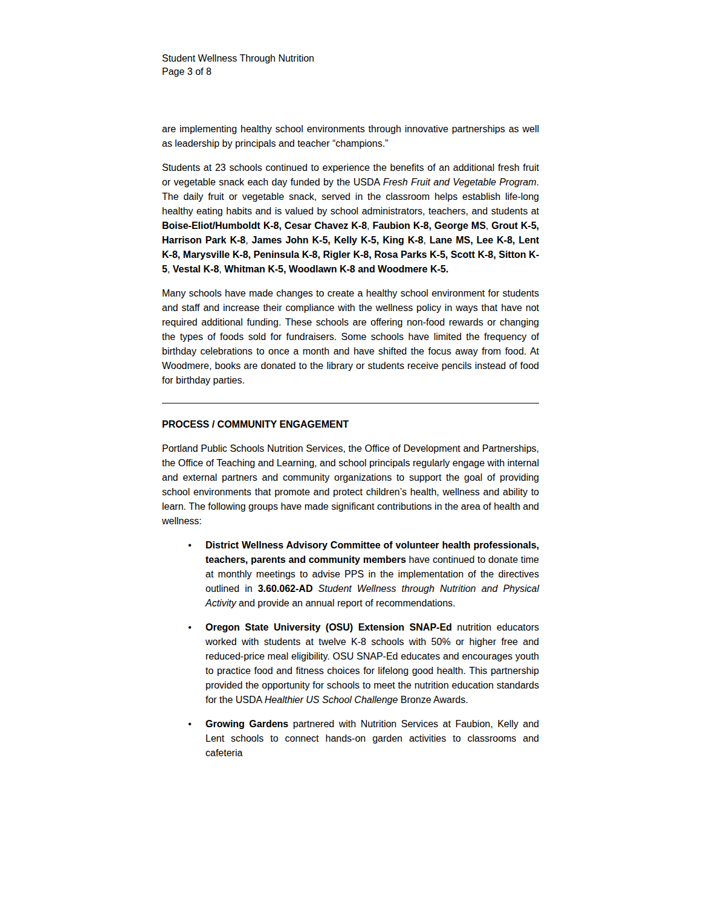Student Wellness Through Nutrition
Page 3 of 8
are implementing healthy school environments through innovative partnerships as well as leadership by principals and teacher “champions.”
Students at 23 schools continued to experience the benefits of an additional fresh fruit or vegetable snack each day funded by the USDA Fresh Fruit and Vegetable Program. The daily fruit or vegetable snack, served in the classroom helps establish life-long healthy eating habits and is valued by school administrators, teachers, and students at Boise-Eliot/Humboldt K-8, Cesar Chavez K-8, Faubion K-8, George MS, Grout K-5, Harrison Park K-8, James John K-5, Kelly K-5, King K-8, Lane MS, Lee K-8, Lent K-8, Marysville K-8, Peninsula K-8, Rigler K-8, Rosa Parks K-5, Scott K-8, Sitton K-5, Vestal K-8, Whitman K-5, Woodlawn K-8 and Woodmere K-5.
Many schools have made changes to create a healthy school environment for students and staff and increase their compliance with the wellness policy in ways that have not required additional funding. These schools are offering non-food rewards or changing the types of foods sold for fundraisers. Some schools have limited the frequency of birthday celebrations to once a month and have shifted the focus away from food. At Woodmere, books are donated to the library or students receive pencils instead of food for birthday parties.
PROCESS / COMMUNITY ENGAGEMENT
Portland Public Schools Nutrition Services, the Office of Development and Partnerships, the Office of Teaching and Learning, and school principals regularly engage with internal and external partners and community organizations to support the goal of providing school environments that promote and protect children’s health, wellness and ability to learn. The following groups have made significant contributions in the area of health and wellness:
District Wellness Advisory Committee of volunteer health professionals, teachers, parents and community members have continued to donate time at monthly meetings to advise PPS in the implementation of the directives outlined in 3.60.062-AD Student Wellness through Nutrition and Physical Activity and provide an annual report of recommendations.
Oregon State University (OSU) Extension SNAP-Ed nutrition educators worked with students at twelve K-8 schools with 50% or higher free and reduced-price meal eligibility. OSU SNAP-Ed educates and encourages youth to practice food and fitness choices for lifelong good health. This partnership provided the opportunity for schools to meet the nutrition education standards for the USDA Healthier US School Challenge Bronze Awards.
Growing Gardens partnered with Nutrition Services at Faubion, Kelly and Lent schools to connect hands-on garden activities to classrooms and cafeteria